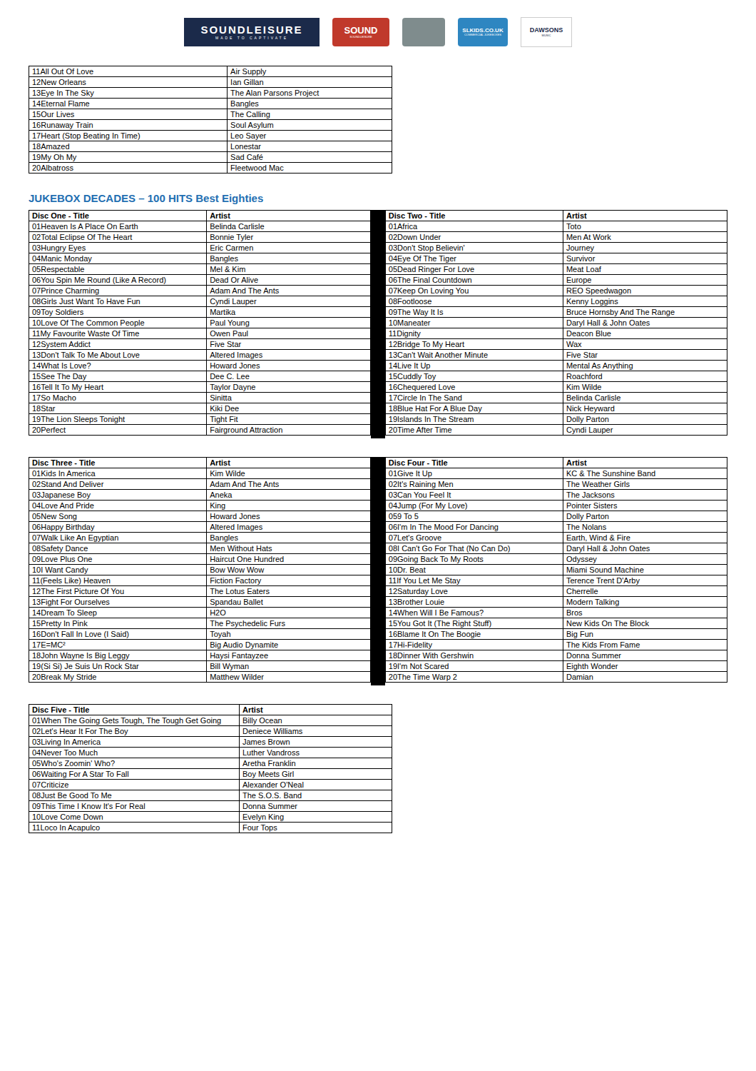SOUNDLEISUREMADE TO CAPTIVATE
SOUNDSOUNDLEISURE
SLKIDS.CO.UKCOMMERCIAL JUKEBOXES
DAWSONSMUSIC
| 11All Out Of Love | Air Supply |
| 12New Orleans | Ian Gillan |
| 13Eye In The Sky | The Alan Parsons Project |
| 14Eternal Flame | Bangles |
| 15Our Lives | The Calling |
| 16Runaway Train | Soul Asylum |
| 17Heart (Stop Beating In Time) | Leo Sayer |
| 18Amazed | Lonestar |
| 19My Oh My | Sad Café |
| 20Albatross | Fleetwood Mac |
JUKEBOX DECADES – 100 HITS Best Eighties
| Disc One - Title | Artist |
| --- | --- |
| 01Heaven Is A Place On Earth | Belinda Carlisle |
| 02Total Eclipse Of The Heart | Bonnie Tyler |
| 03Hungry Eyes | Eric Carmen |
| 04Manic Monday | Bangles |
| 05Respectable | Mel & Kim |
| 06You Spin Me Round (Like A Record) | Dead Or Alive |
| 07Prince Charming | Adam And The Ants |
| 08Girls Just Want To Have Fun | Cyndi Lauper |
| 09Toy Soldiers | Martika |
| 10Love Of The Common People | Paul Young |
| 11My Favourite Waste Of Time | Owen Paul |
| 12System Addict | Five Star |
| 13Don't Talk To Me About Love | Altered Images |
| 14What Is Love? | Howard Jones |
| 15See The Day | Dee C. Lee |
| 16Tell It To My Heart | Taylor Dayne |
| 17So Macho | Sinitta |
| 18Star | Kiki Dee |
| 19The Lion Sleeps Tonight | Tight Fit |
| 20Perfect | Fairground Attraction |
| Disc Two - Title | Artist |
| --- | --- |
| 01Africa | Toto |
| 02Down Under | Men At Work |
| 03Don't Stop Believin' | Journey |
| 04Eye Of The Tiger | Survivor |
| 05Dead Ringer For Love | Meat Loaf |
| 06The Final Countdown | Europe |
| 07Keep On Loving You | REO Speedwagon |
| 08Footloose | Kenny Loggins |
| 09The Way It Is | Bruce Hornsby And The Range |
| 10Maneater | Daryl Hall & John Oates |
| 11Dignity | Deacon Blue |
| 12Bridge To My Heart | Wax |
| 13Can't Wait Another Minute | Five Star |
| 14Live It Up | Mental As Anything |
| 15Cuddly Toy | Roachford |
| 16Chequered Love | Kim Wilde |
| 17Circle In The Sand | Belinda Carlisle |
| 18Blue Hat For A Blue Day | Nick Heyward |
| 19Islands In The Stream | Dolly Parton |
| 20Time After Time | Cyndi Lauper |
| Disc Three - Title | Artist |
| --- | --- |
| 01Kids In America | Kim Wilde |
| 02Stand And Deliver | Adam And The Ants |
| 03Japanese Boy | Aneka |
| 04Love And Pride | King |
| 05New Song | Howard Jones |
| 06Happy Birthday | Altered Images |
| 07Walk Like An Egyptian | Bangles |
| 08Safety Dance | Men Without Hats |
| 09Love Plus One | Haircut One Hundred |
| 10I Want Candy | Bow Wow Wow |
| 11(Feels Like) Heaven | Fiction Factory |
| 12The First Picture Of You | The Lotus Eaters |
| 13Fight For Ourselves | Spandau Ballet |
| 14Dream To Sleep | H2O |
| 15Pretty In Pink | The Psychedelic Furs |
| 16Don't Fall In Love (I Said) | Toyah |
| 17E=MC² | Big Audio Dynamite |
| 18John Wayne Is Big Leggy | Haysi Fantayzee |
| 19(Si Si) Je Suis Un Rock Star | Bill Wyman |
| 20Break My Stride | Matthew Wilder |
| Disc Four - Title | Artist |
| --- | --- |
| 01Give It Up | KC & The Sunshine Band |
| 02It's Raining Men | The Weather Girls |
| 03Can You Feel It | The Jacksons |
| 04Jump (For My Love) | Pointer Sisters |
| 059 To 5 | Dolly Parton |
| 06I'm In The Mood For Dancing | The Nolans |
| 07Let's Groove | Earth, Wind & Fire |
| 08I Can't Go For That (No Can Do) | Daryl Hall & John Oates |
| 09Going Back To My Roots | Odyssey |
| 10Dr. Beat | Miami Sound Machine |
| 11If You Let Me Stay | Terence Trent D'Arby |
| 12Saturday Love | Cherrelle |
| 13Brother Louie | Modern Talking |
| 14When Will I Be Famous? | Bros |
| 15You Got It (The Right Stuff) | New Kids On The Block |
| 16Blame It On The Boogie | Big Fun |
| 17Hi-Fidelity | The Kids From Fame |
| 18Dinner With Gershwin | Donna Summer |
| 19I'm Not Scared | Eighth Wonder |
| 20The Time Warp 2 | Damian |
| Disc Five - Title | Artist |
| --- | --- |
| 01When The Going Gets Tough, The Tough Get Going | Billy Ocean |
| 02Let's Hear It For The Boy | Deniece Williams |
| 03Living In America | James Brown |
| 04Never Too Much | Luther Vandross |
| 05Who's Zoomin' Who? | Aretha Franklin |
| 06Waiting For A Star To Fall | Boy Meets Girl |
| 07Criticize | Alexander O'Neal |
| 08Just Be Good To Me | The S.O.S. Band |
| 09This Time I Know It's For Real | Donna Summer |
| 10Love Come Down | Evelyn King |
| 11Loco In Acapulco | Four Tops |